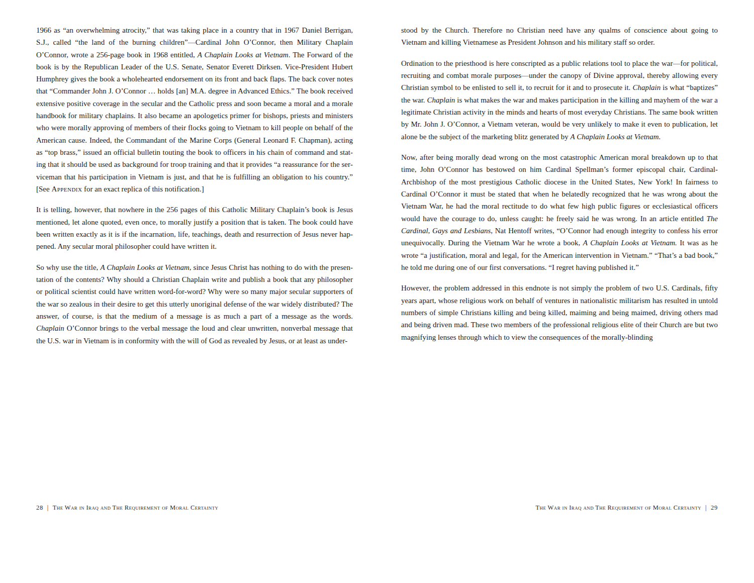1966 as “an overwhelming atrocity,” that was taking place in a country that in 1967 Daniel Berrigan, S.J., called “the land of the burning children”—Cardinal John O’Connor, then Military Chaplain O’Connor, wrote a 256-page book in 1968 entitled, A Chaplain Looks at Vietnam. The Forward of the book is by the Republican Leader of the U.S. Senate, Senator Everett Dirksen. Vice-President Hubert Humphrey gives the book a wholehearted endorsement on its front and back flaps. The back cover notes that “Commander John J. O’Connor … holds [an] M.A. degree in Advanced Ethics.” The book received extensive positive coverage in the secular and the Catholic press and soon became a moral and a morale handbook for military chaplains. It also became an apologetics primer for bishops, priests and ministers who were morally approving of members of their flocks going to Vietnam to kill people on behalf of the American cause. Indeed, the Commandant of the Marine Corps (General Leonard F. Chapman), acting as “top brass,” issued an official bulletin touting the book to officers in his chain of command and stating that it should be used as background for troop training and that it provides “a reassurance for the serviceman that his participation in Vietnam is just, and that he is fulfilling an obligation to his country.” [See Appendix for an exact replica of this notification.]
It is telling, however, that nowhere in the 256 pages of this Catholic Military Chaplain’s book is Jesus mentioned, let alone quoted, even once, to morally justify a position that is taken. The book could have been written exactly as it is if the incarnation, life, teachings, death and resurrection of Jesus never happened. Any secular moral philosopher could have written it.
So why use the title, A Chaplain Looks at Vietnam, since Jesus Christ has nothing to do with the presentation of the contents? Why should a Christian Chaplain write and publish a book that any philosopher or political scientist could have written word-for-word? Why were so many major secular supporters of the war so zealous in their desire to get this utterly unoriginal defense of the war widely distributed? The answer, of course, is that the medium of a message is as much a part of a message as the words. Chaplain O’Connor brings to the verbal message the loud and clear unwritten, nonverbal message that the U.S. war in Vietnam is in conformity with the will of God as revealed by Jesus, or at least as under-
28 | The War in Iraq and The Requirement of Moral Certainty
stood by the Church. Therefore no Christian need have any qualms of conscience about going to Vietnam and killing Vietnamese as President Johnson and his military staff so order.
Ordination to the priesthood is here conscripted as a public relations tool to place the war—for political, recruiting and combat morale purposes—under the canopy of Divine approval, thereby allowing every Christian symbol to be enlisted to sell it, to recruit for it and to prosecute it. Chaplain is what “baptizes” the war. Chaplain is what makes the war and makes participation in the killing and mayhem of the war a legitimate Christian activity in the minds and hearts of most everyday Christians. The same book written by Mr. John J. O’Connor, a Vietnam veteran, would be very unlikely to make it even to publication, let alone be the subject of the marketing blitz generated by A Chaplain Looks at Vietnam.
Now, after being morally dead wrong on the most catastrophic American moral breakdown up to that time, John O’Connor has bestowed on him Cardinal Spellman’s former episcopal chair, Cardinal-Archbishop of the most prestigious Catholic diocese in the United States, New York! In fairness to Cardinal O’Connor it must be stated that when he belatedly recognized that he was wrong about the Vietnam War, he had the moral rectitude to do what few high public figures or ecclesiastical officers would have the courage to do, unless caught: he freely said he was wrong. In an article entitled The Cardinal, Gays and Lesbians, Nat Hentoff writes, “O’Connor had enough integrity to confess his error unequivocally. During the Vietnam War he wrote a book, A Chaplain Looks at Vietnam. It was as he wrote “a justification, moral and legal, for the American intervention in Vietnam.” “That’s a bad book,” he told me during one of our first conversations. “I regret having published it.”
However, the problem addressed in this endnote is not simply the problem of two U.S. Cardinals, fifty years apart, whose religious work on behalf of ventures in nationalistic militarism has resulted in untold numbers of simple Christians killing and being killed, maiming and being maimed, driving others mad and being driven mad. These two members of the professional religious elite of their Church are but two magnifying lenses through which to view the consequences of the morally-blinding
The War in Iraq and The Requirement of Moral Certainty | 29